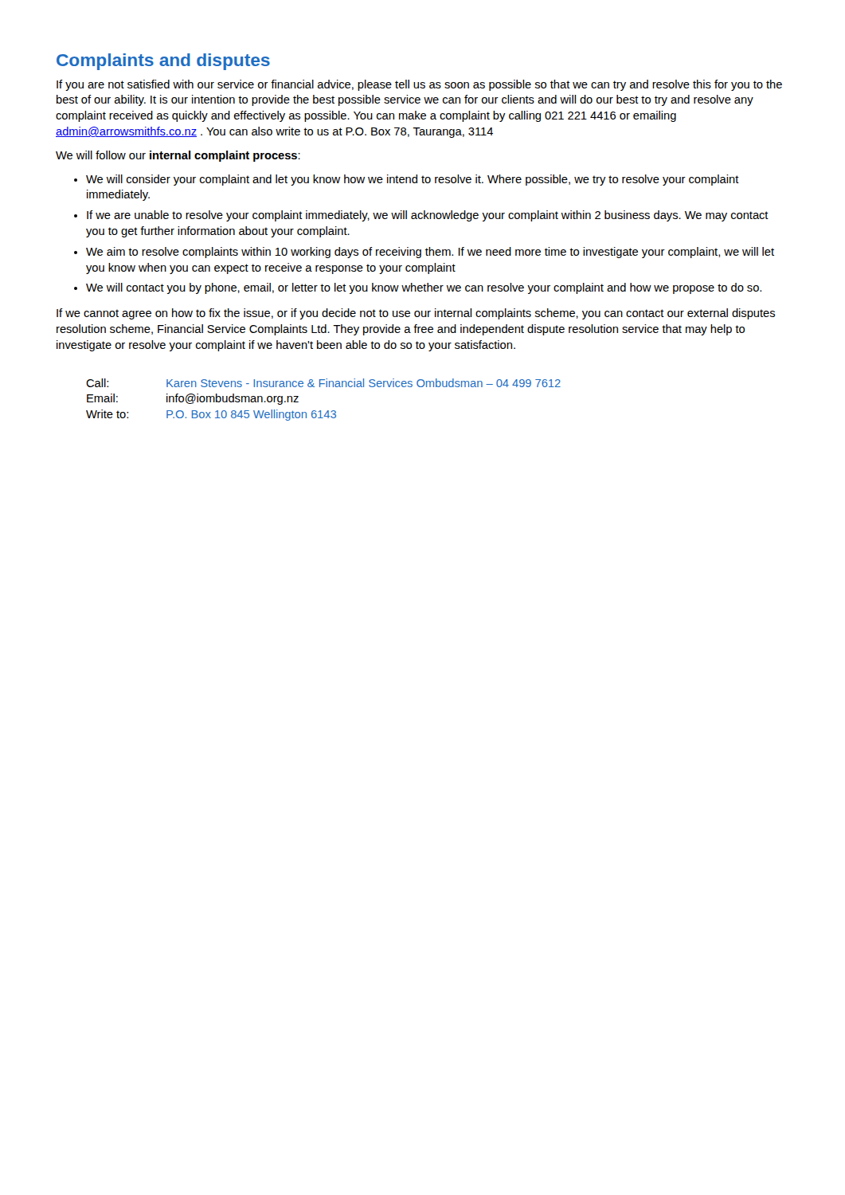Complaints and disputes
If you are not satisfied with our service or financial advice, please tell us as soon as possible so that we can try and resolve this for you to the best of our ability. It is our intention to provide the best possible service we can for our clients and will do our best to try and resolve any complaint received as quickly and effectively as possible. You can make a complaint by calling 021 221 4416 or emailing admin@arrowsmithfs.co.nz . You can also write to us at P.O. Box 78, Tauranga, 3114
We will follow our internal complaint process:
We will consider your complaint and let you know how we intend to resolve it. Where possible, we try to resolve your complaint immediately.
If we are unable to resolve your complaint immediately, we will acknowledge your complaint within 2 business days. We may contact you to get further information about your complaint.
We aim to resolve complaints within 10 working days of receiving them. If we need more time to investigate your complaint, we will let you know when you can expect to receive a response to your complaint
We will contact you by phone, email, or letter to let you know whether we can resolve your complaint and how we propose to do so.
If we cannot agree on how to fix the issue, or if you decide not to use our internal complaints scheme, you can contact our external disputes resolution scheme, Financial Service Complaints Ltd. They provide a free and independent dispute resolution service that may help to investigate or resolve your complaint if we haven't been able to do so to your satisfaction.
| Call: | Karen Stevens - Insurance & Financial Services Ombudsman – 04 499 7612 |
| Email: | info@iombudsman.org.nz |
| Write to: | P.O. Box 10 845 Wellington 6143 |